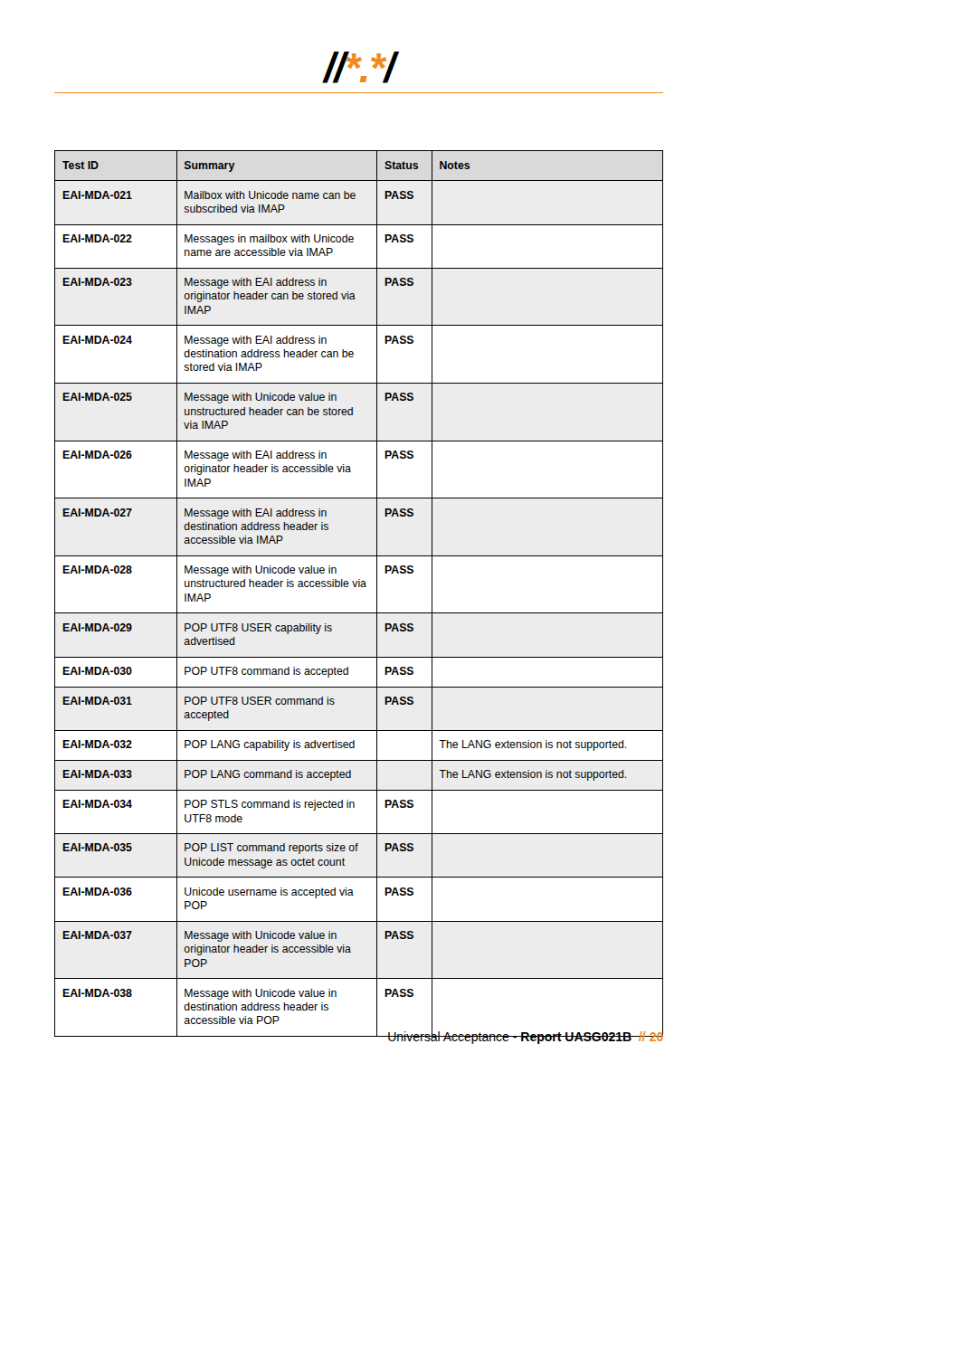//*.*/
| Test ID | Summary | Status | Notes |
| --- | --- | --- | --- |
| EAI-MDA-021 | Mailbox with Unicode name can be subscribed via IMAP | PASS | |
| EAI-MDA-022 | Messages in mailbox with Unicode name are accessible via IMAP | PASS | |
| EAI-MDA-023 | Message with EAI address in originator header can be stored via IMAP | PASS | |
| EAI-MDA-024 | Message with EAI address in destination address header can be stored via IMAP | PASS | |
| EAI-MDA-025 | Message with Unicode value in unstructured header can be stored via IMAP | PASS | |
| EAI-MDA-026 | Message with EAI address in originator header is accessible via IMAP | PASS | |
| EAI-MDA-027 | Message with EAI address in destination address header is accessible via IMAP | PASS | |
| EAI-MDA-028 | Message with Unicode value in unstructured header is accessible via IMAP | PASS | |
| EAI-MDA-029 | POP UTF8 USER capability is advertised | PASS | |
| EAI-MDA-030 | POP UTF8 command is accepted | PASS | |
| EAI-MDA-031 | POP UTF8 USER command is accepted | PASS | |
| EAI-MDA-032 | POP LANG capability is advertised | | The LANG extension is not supported. |
| EAI-MDA-033 | POP LANG command is accepted | | The LANG extension is not supported. |
| EAI-MDA-034 | POP STLS command is rejected in UTF8 mode | PASS | |
| EAI-MDA-035 | POP LIST command reports size of Unicode message as octet count | PASS | |
| EAI-MDA-036 | Unicode username is accepted via POP | PASS | |
| EAI-MDA-037 | Message with Unicode value in originator header is accessible via POP | PASS | |
| EAI-MDA-038 | Message with Unicode value in destination address header is accessible via POP | PASS | |
Universal Acceptance - Report UASG021B // 20